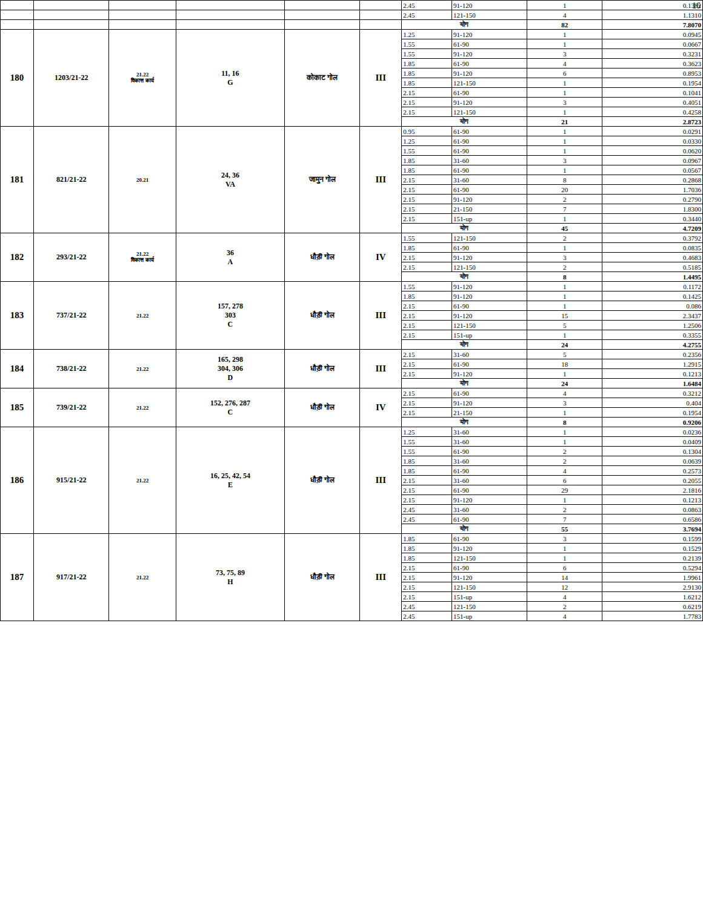16
| | | | | | | 2.45 | 91-120 | 1 | 0.1382 |
| | | | | | | 2.45 | 121-150 | 4 | 1.1310 |
| | | | | | | योग | 82 | 7.8070 |
| 180 | 1203/21-22 | 21.22 विकास कार्य | 11, 16 G | कोकाट गोल | III | 1.25 | 91-120 | 1 | 0.0945 |
| 1.55 | 61-90 | 1 | 0.0667 |
| 1.55 | 91-120 | 3 | 0.3231 |
| 1.85 | 61-90 | 4 | 0.3623 |
| 1.85 | 91-120 | 6 | 0.8953 |
| 1.85 | 121-150 | 1 | 0.1954 |
| 2.15 | 61-90 | 1 | 0.1041 |
| 2.15 | 91-120 | 3 | 0.4051 |
| 2.15 | 121-150 | 1 | 0.4258 |
| योग | 21 | 2.8723 |
| 181 | 821/21-22 | 20.21 | 24, 36 VA | जामुन गोल | III | 0.95 | 61-90 | 1 | 0.0291 |
| 1.25 | 61-90 | 1 | 0.0330 |
| 1.55 | 61-90 | 1 | 0.0620 |
| 1.85 | 31-60 | 3 | 0.0967 |
| 1.85 | 61-90 | 1 | 0.0567 |
| 2.15 | 31-60 | 8 | 0.2868 |
| 2.15 | 61-90 | 20 | 1.7036 |
| 2.15 | 91-120 | 2 | 0.2790 |
| 2.15 | 21-150 | 7 | 1.8300 |
| 2.15 | 151-up | 1 | 0.3440 |
| योग | 45 | 4.7209 |
| 182 | 293/21-22 | 21.22 विकास कार्य | 36 A | धौड़ी गोल | IV | 1.55 | 121-150 | 2 | 0.3792 |
| 1.85 | 61-90 | 1 | 0.0835 |
| 2.15 | 91-120 | 3 | 0.4683 |
| 2.15 | 121-150 | 2 | 0.5185 |
| योग | 8 | 1.4495 |
| 183 | 737/21-22 | 21.22 | 157, 278 303 C | धौड़ी गोल | III | 1.55 | 91-120 | 1 | 0.1172 |
| 1.85 | 91-120 | 1 | 0.1425 |
| 2.15 | 61-90 | 1 | 0.086 |
| 2.15 | 91-120 | 15 | 2.3437 |
| 2.15 | 121-150 | 5 | 1.2506 |
| 2.15 | 151-up | 1 | 0.3355 |
| योग | 24 | 4.2755 |
| 184 | 738/21-22 | 21.22 | 165, 298 304, 306 D | धौड़ी गोल | III | 2.15 | 31-60 | 5 | 0.2356 |
| 2.15 | 61-90 | 18 | 1.2915 |
| 2.15 | 91-120 | 1 | 0.1213 |
| योग | 24 | 1.6484 |
| 185 | 739/21-22 | 21.22 | 152, 276, 287 C | धौड़ी गोल | IV | 2.15 | 61-90 | 4 | 0.3212 |
| 2.15 | 91-120 | 3 | 0.404 |
| 2.15 | 21-150 | 1 | 0.1954 |
| योग | 8 | 0.9206 |
| 186 | 915/21-22 | 21.22 | 16, 25, 42, 54 E | धौड़ी गोल | III | 1.25 | 31-60 | 1 | 0.0236 |
| 1.55 | 31-60 | 1 | 0.0409 |
| 1.55 | 61-90 | 2 | 0.1304 |
| 1.85 | 31-60 | 2 | 0.0639 |
| 1.85 | 61-90 | 4 | 0.2573 |
| 2.15 | 31-60 | 6 | 0.2055 |
| 2.15 | 61-90 | 29 | 2.1816 |
| 2.15 | 91-120 | 1 | 0.1213 |
| 2.45 | 31-60 | 2 | 0.0863 |
| 2.45 | 61-90 | 7 | 0.6586 |
| योग | 55 | 3.7694 |
| 187 | 917/21-22 | 21.22 | 73, 75, 89 H | धौड़ी गोल | III | 1.85 | 61-90 | 3 | 0.1599 |
| 1.85 | 91-120 | 1 | 0.1529 |
| 1.85 | 121-150 | 1 | 0.2139 |
| 2.15 | 61-90 | 6 | 0.5294 |
| 2.15 | 91-120 | 14 | 1.9961 |
| 2.15 | 121-150 | 12 | 2.9130 |
| 2.15 | 151-up | 4 | 1.6212 |
| 2.45 | 121-150 | 2 | 0.6219 |
| 2.45 | 151-up | 4 | 1.7783 |